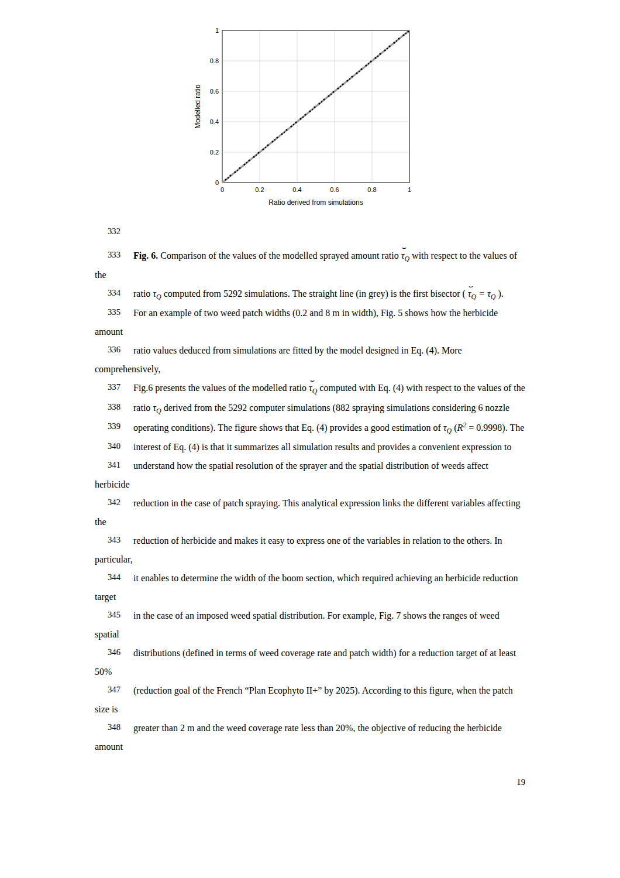1 0.8 0.6 0.4 0.2 0 0 0.2 0.4 0.6 0.8 1 Ratio derived from simulations Modelled ratio
332
333 Fig. 6. Comparison of the values of the modelled sprayed amount ratio τQ with respect to the values of the
334ratio τQ computed from 5292 simulations. The straight line (in grey) is the first bisector ( τQ = τQ ).
335 For an example of two weed patch widths (0.2 and 8 m in width), Fig. 5 shows how the herbicide amount
336ratio values deduced from simulations are fitted by the model designed in Eq. (4). More comprehensively,
337 Fig.6 presents the values of the modelled ratio τQ computed with Eq. (4) with respect to the values of the
338ratio τQ derived from the 5292 computer simulations (882 spraying simulations considering 6 nozzle
339operating conditions). The figure shows that Eq. (4) provides a good estimation of τQ (R2 = 0.9998). The
340interest of Eq. (4) is that it summarizes all simulation results and provides a convenient expression to
341understand how the spatial resolution of the sprayer and the spatial distribution of weeds affect herbicide
342reduction in the case of patch spraying. This analytical expression links the different variables affecting the
343reduction of herbicide and makes it easy to express one of the variables in relation to the others. In particular,
344it enables to determine the width of the boom section, which required achieving an herbicide reduction target
345in the case of an imposed weed spatial distribution. For example, Fig. 7 shows the ranges of weed spatial
346distributions (defined in terms of weed coverage rate and patch width) for a reduction target of at least 50%
347(reduction goal of the French “Plan Ecophyto II+” by 2025). According to this figure, when the patch size is
348greater than 2 m and the weed coverage rate less than 20%, the objective of reducing the herbicide amount
19